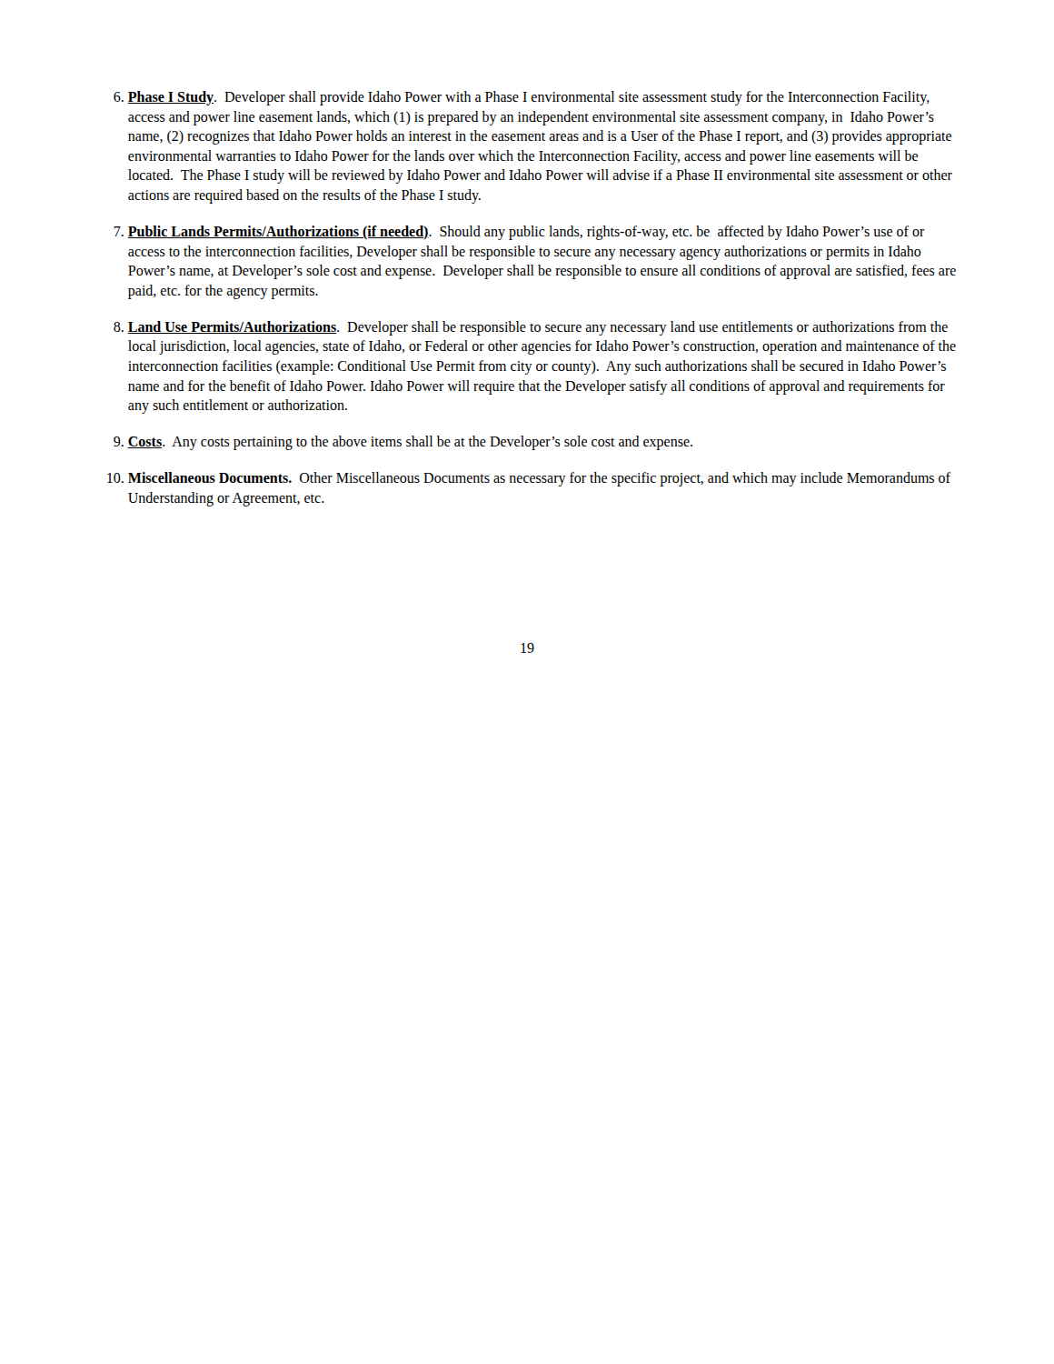Phase I Study. Developer shall provide Idaho Power with a Phase I environmental site assessment study for the Interconnection Facility, access and power line easement lands, which (1) is prepared by an independent environmental site assessment company, in Idaho Power’s name, (2) recognizes that Idaho Power holds an interest in the easement areas and is a User of the Phase I report, and (3) provides appropriate environmental warranties to Idaho Power for the lands over which the Interconnection Facility, access and power line easements will be located. The Phase I study will be reviewed by Idaho Power and Idaho Power will advise if a Phase II environmental site assessment or other actions are required based on the results of the Phase I study.
Public Lands Permits/Authorizations (if needed). Should any public lands, rights-of-way, etc. be affected by Idaho Power’s use of or access to the interconnection facilities, Developer shall be responsible to secure any necessary agency authorizations or permits in Idaho Power’s name, at Developer’s sole cost and expense. Developer shall be responsible to ensure all conditions of approval are satisfied, fees are paid, etc. for the agency permits.
Land Use Permits/Authorizations. Developer shall be responsible to secure any necessary land use entitlements or authorizations from the local jurisdiction, local agencies, state of Idaho, or Federal or other agencies for Idaho Power’s construction, operation and maintenance of the interconnection facilities (example: Conditional Use Permit from city or county). Any such authorizations shall be secured in Idaho Power’s name and for the benefit of Idaho Power. Idaho Power will require that the Developer satisfy all conditions of approval and requirements for any such entitlement or authorization.
Costs. Any costs pertaining to the above items shall be at the Developer’s sole cost and expense.
Miscellaneous Documents. Other Miscellaneous Documents as necessary for the specific project, and which may include Memorandums of Understanding or Agreement, etc.
19